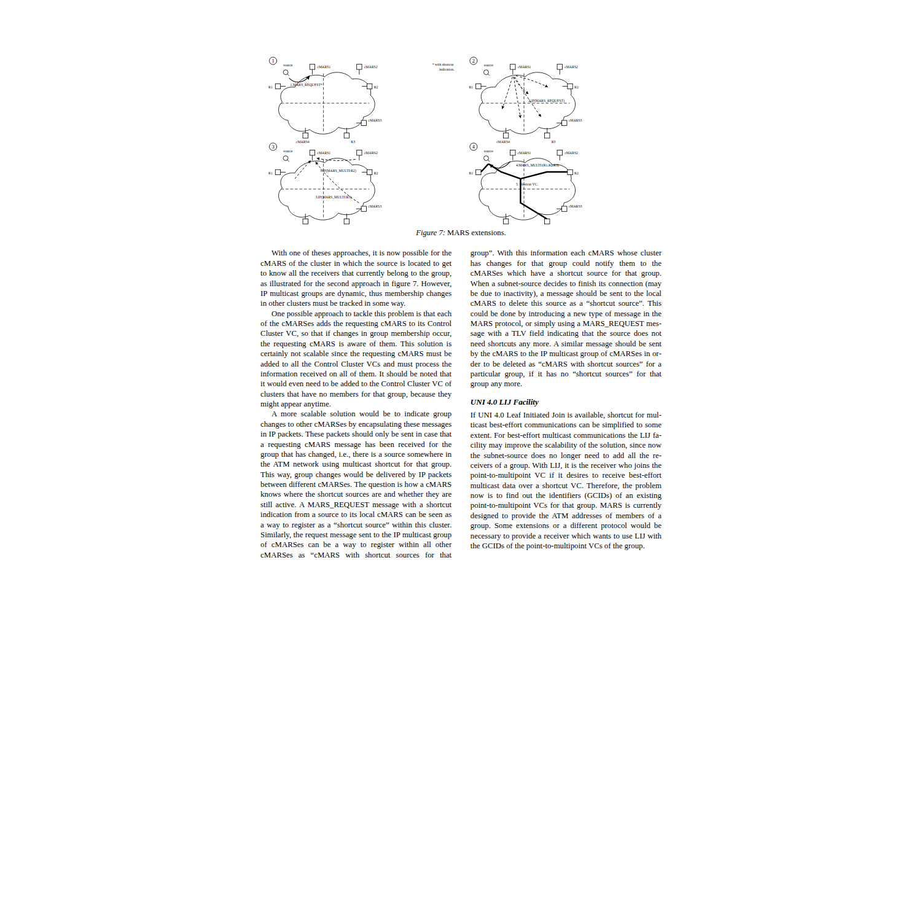1 source cMARS1 cMARS2 R1 R2 cMARS4 R3 cMARS3 1.MARS_REQUEST* * with shortcut indication. 2 source cMARS1 cMARS2 R1 R2 cMARS4 R3 cMARS3 2.IP(MARS_REQUEST) 3 source cMARS1 cMARS2 R1 R2 cMARS4 R3 cMARS3 3.IP(MARS_MULTI:R2) 3.IP(MARS_MULTI:R3) 4 source cMARS1 cMARS2 R1 R2 cMARS4 R3 cMARS3 4.MARS_MULTI:(R1,R2,R3) 5. Shortcut VC.
Figure 7: MARS extensions.
With one of theses approaches, it is now possible for the cMARS of the cluster in which the source is located to get to know all the receivers that currently belong to the group, as illustrated for the second approach in figure 7. However, IP multicast groups are dynamic, thus membership changes in other clusters must be tracked in some way.
One possible approach to tackle this problem is that each of the cMARSes adds the requesting cMARS to its Control Cluster VC, so that if changes in group membership occur, the requesting cMARS is aware of them. This solution is certainly not scalable since the requesting cMARS must be added to all the Control Cluster VCs and must process the information received on all of them. It should be noted that it would even need to be added to the Control Cluster VC of clusters that have no members for that group, because they might appear anytime.
A more scalable solution would be to indicate group changes to other cMARSes by encapsulating these messages in IP packets. These packets should only be sent in case that a requesting cMARS message has been received for the group that has changed, i.e., there is a source somewhere in the ATM network using multicast shortcut for that group. This way, group changes would be delivered by IP packets between different cMARSes. The question is how a cMARS knows where the shortcut sources are and whether they are still active. A MARS_REQUEST message with a shortcut indication from a source to its local cMARS can be seen as a way to register as a “shortcut source” within this cluster. Similarly, the request message sent to the IP multicast group of cMARSes can be a way to register within all other cMARSes as “cMARS with shortcut sources for that group”. With this information each cMARS whose cluster has changes for that group could notify them to the cMARSes which have a shortcut source for that group. When a subnet-source decides to finish its connection (may be due to inactivity), a message should be sent to the local cMARS to delete this source as a “shortcut source”. This could be done by introducing a new type of message in the MARS protocol, or simply using a MARS_REQUEST message with a TLV field indicating that the source does not need shortcuts any more. A similar message should be sent by the cMARS to the IP multicast group of cMARSes in order to be deleted as “cMARS with shortcut sources” for a particular group, if it has no “shortcut sources” for that group any more.
UNI 4.0 LIJ Facility
If UNI 4.0 Leaf Initiated Join is available, shortcut for multicast best-effort communications can be simplified to some extent. For best-effort multicast communications the LIJ facility may improve the scalability of the solution, since now the subnet-source does no longer need to add all the receivers of a group. With LIJ, it is the receiver who joins the point-to-multipoint VC if it desires to receive best-effort multicast data over a shortcut VC. Therefore, the problem now is to find out the identifiers (GCIDs) of an existing point-to-multipoint VCs for that group. MARS is currently designed to provide the ATM addresses of members of a group. Some extensions or a different protocol would be necessary to provide a receiver which wants to use LIJ with the GCIDs of the point-to-multipoint VCs of the group.